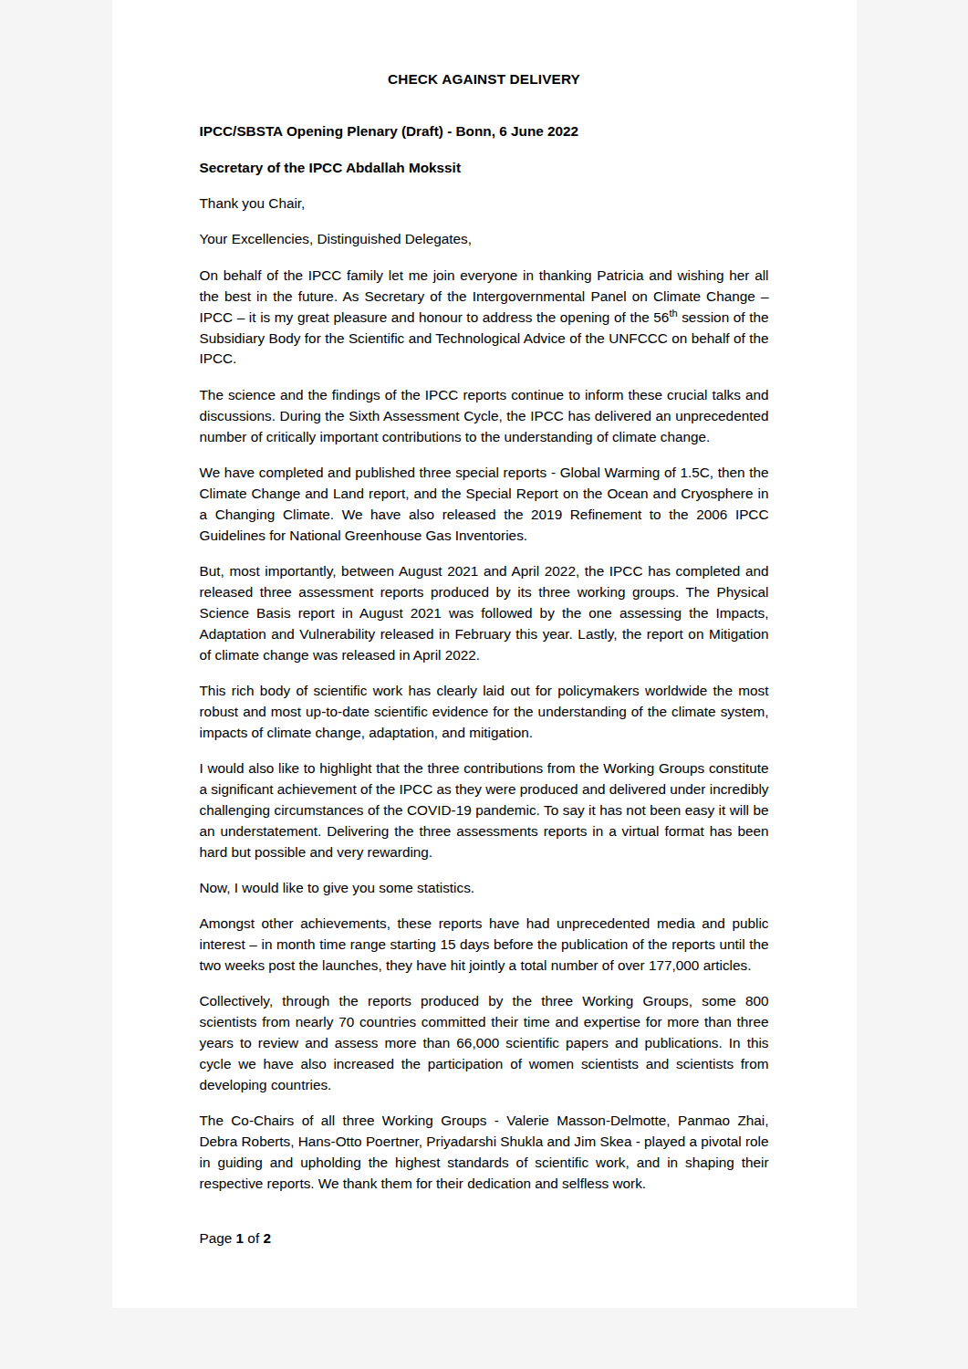CHECK AGAINST DELIVERY
IPCC/SBSTA Opening Plenary (Draft) - Bonn, 6 June 2022
Secretary of the IPCC Abdallah Mokssit
Thank you Chair,
Your Excellencies, Distinguished Delegates,
On behalf of the IPCC family let me join everyone in thanking Patricia and wishing her all the best in the future. As Secretary of the Intergovernmental Panel on Climate Change – IPCC – it is my great pleasure and honour to address the opening of the 56th session of the Subsidiary Body for the Scientific and Technological Advice of the UNFCCC on behalf of the IPCC.
The science and the findings of the IPCC reports continue to inform these crucial talks and discussions. During the Sixth Assessment Cycle, the IPCC has delivered an unprecedented number of critically important contributions to the understanding of climate change.
We have completed and published three special reports - Global Warming of 1.5C, then the Climate Change and Land report, and the Special Report on the Ocean and Cryosphere in a Changing Climate. We have also released the 2019 Refinement to the 2006 IPCC Guidelines for National Greenhouse Gas Inventories.
But, most importantly, between August 2021 and April 2022, the IPCC has completed and released three assessment reports produced by its three working groups. The Physical Science Basis report in August 2021 was followed by the one assessing the Impacts, Adaptation and Vulnerability released in February this year. Lastly, the report on Mitigation of climate change was released in April 2022.
This rich body of scientific work has clearly laid out for policymakers worldwide the most robust and most up-to-date scientific evidence for the understanding of the climate system, impacts of climate change, adaptation, and mitigation.
I would also like to highlight that the three contributions from the Working Groups constitute a significant achievement of the IPCC as they were produced and delivered under incredibly challenging circumstances of the COVID-19 pandemic. To say it has not been easy it will be an understatement. Delivering the three assessments reports in a virtual format has been hard but possible and very rewarding.
Now, I would like to give you some statistics.
Amongst other achievements, these reports have had unprecedented media and public interest – in month time range starting 15 days before the publication of the reports until the two weeks post the launches, they have hit jointly a total number of over 177,000 articles.
Collectively, through the reports produced by the three Working Groups, some 800 scientists from nearly 70 countries committed their time and expertise for more than three years to review and assess more than 66,000 scientific papers and publications. In this cycle we have also increased the participation of women scientists and scientists from developing countries.
The Co-Chairs of all three Working Groups - Valerie Masson-Delmotte, Panmao Zhai, Debra Roberts, Hans-Otto Poertner, Priyadarshi Shukla and Jim Skea - played a pivotal role in guiding and upholding the highest standards of scientific work, and in shaping their respective reports. We thank them for their dedication and selfless work.
Page 1 of 2